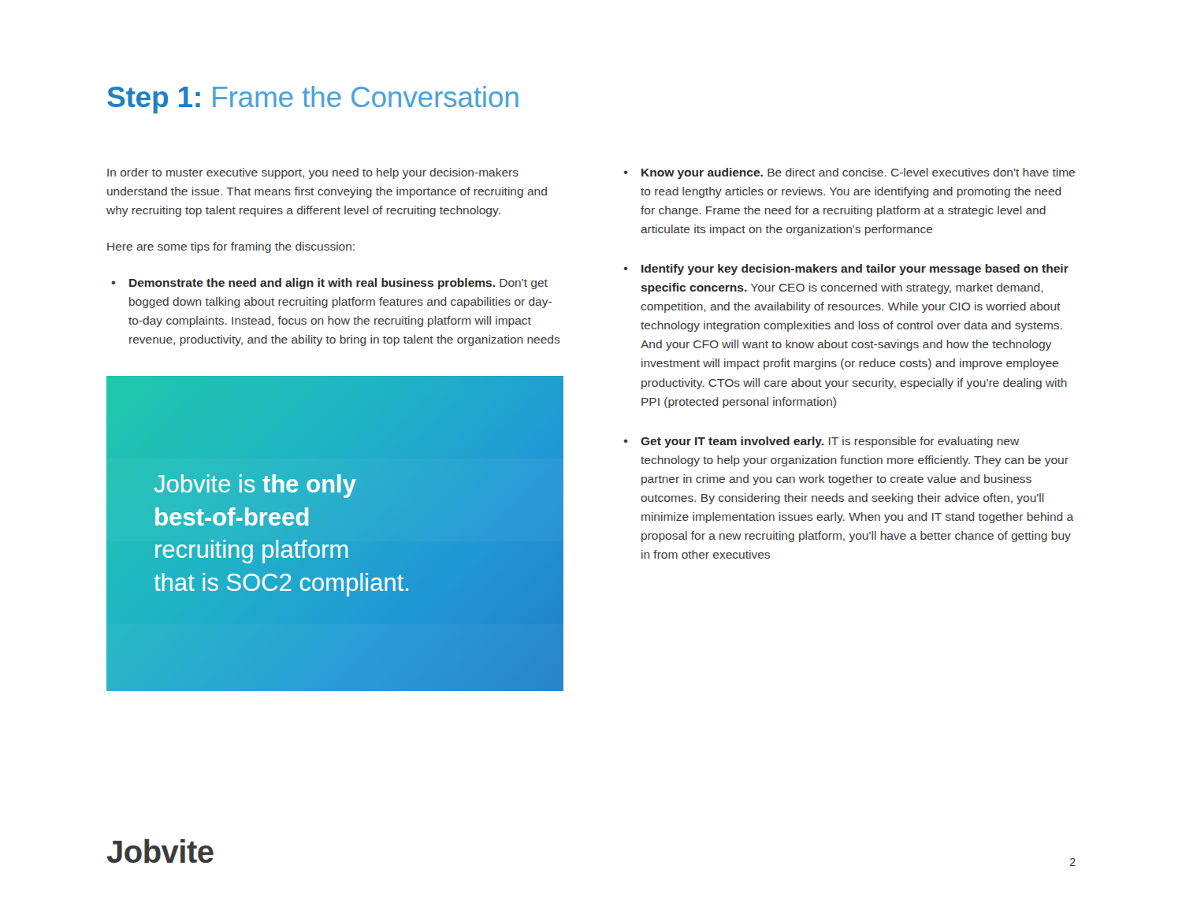Step 1: Frame the Conversation
In order to muster executive support, you need to help your decision-makers understand the issue. That means first conveying the importance of recruiting and why recruiting top talent requires a different level of recruiting technology.
Here are some tips for framing the discussion:
Demonstrate the need and align it with real business problems. Don't get bogged down talking about recruiting platform features and capabilities or day-to-day complaints. Instead, focus on how the recruiting platform will impact revenue, productivity, and the ability to bring in top talent the organization needs
Jobvite is the only
best-of-breed
recruiting platform
that is SOC2 compliant.
Know your audience. Be direct and concise. C-level executives don't have time to read lengthy articles or reviews. You are identifying and promoting the need for change. Frame the need for a recruiting platform at a strategic level and articulate its impact on the organization's performance
Identify your key decision-makers and tailor your message based on their specific concerns. Your CEO is concerned with strategy, market demand, competition, and the availability of resources. While your CIO is worried about technology integration complexities and loss of control over data and systems. And your CFO will want to know about cost-savings and how the technology investment will impact profit margins (or reduce costs) and improve employee productivity. CTOs will care about your security, especially if you're dealing with PPI (protected personal information)
Get your IT team involved early. IT is responsible for evaluating new technology to help your organization function more efficiently. They can be your partner in crime and you can work together to create value and business outcomes. By considering their needs and seeking their advice often, you'll minimize implementation issues early. When you and IT stand together behind a proposal for a new recruiting platform, you'll have a better chance of getting buy in from other executives
Jobvite
2